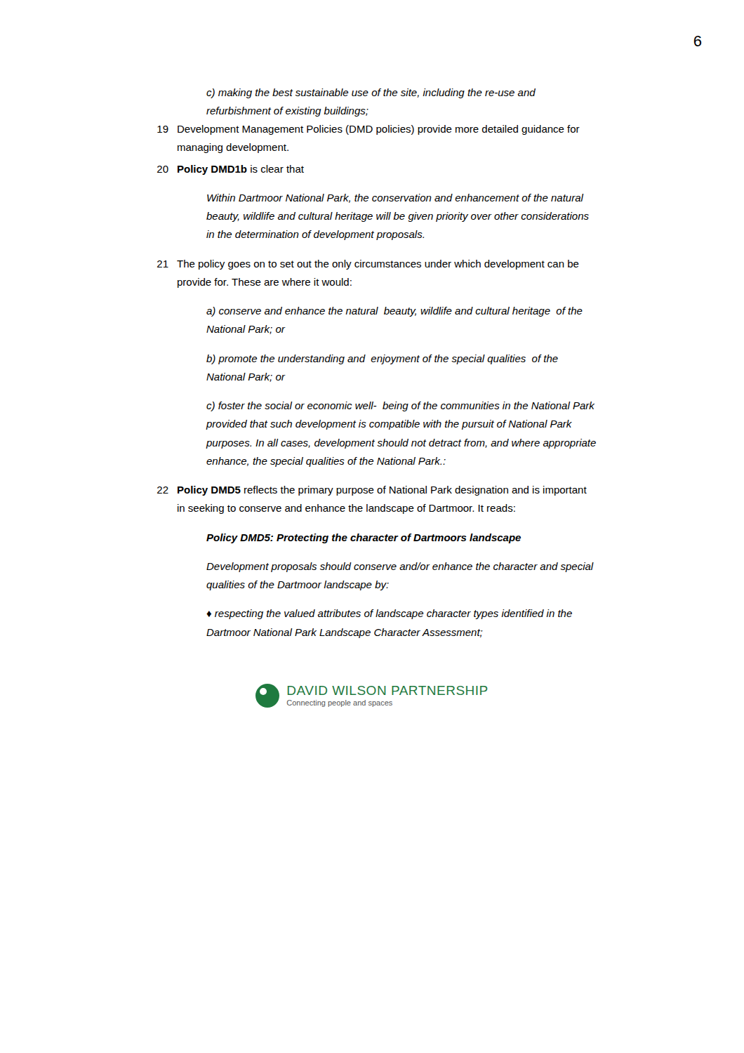6
c) making the best sustainable use of the site, including the re-use and refurbishment of existing buildings;
Development Management Policies (DMD policies) provide more detailed guidance for managing development.
Policy DMD1b is clear that
Within Dartmoor National Park, the conservation and enhancement of the natural beauty, wildlife and cultural heritage will be given priority over other considerations in the determination of development proposals.
The policy goes on to set out the only circumstances under which development can be provide for. These are where it would:
a) conserve and enhance the natural beauty, wildlife and cultural heritage of the National Park; or
b) promote the understanding and enjoyment of the special qualities of the National Park; or
c) foster the social or economic well- being of the communities in the National Park provided that such development is compatible with the pursuit of National Park purposes. In all cases, development should not detract from, and where appropriate enhance, the special qualities of the National Park.:
Policy DMD5 reflects the primary purpose of National Park designation and is important in seeking to conserve and enhance the landscape of Dartmoor. It reads:
Policy DMD5: Protecting the character of Dartmoors landscape
Development proposals should conserve and/or enhance the character and special qualities of the Dartmoor landscape by:
♦ respecting the valued attributes of landscape character types identified in the Dartmoor National Park Landscape Character Assessment;
DAVID WILSON PARTNERSHIP
Connecting people and spaces